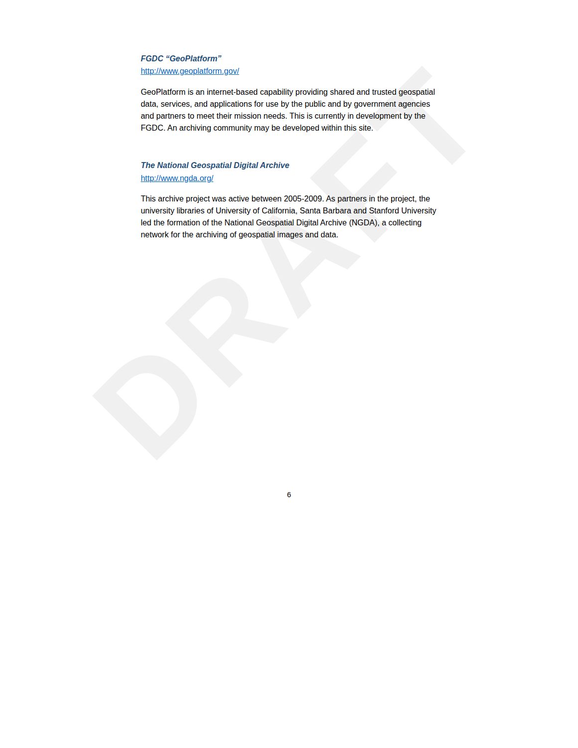DRAFT
FGDC “GeoPlatform”
http://www.geoplatform.gov/
GeoPlatform is an internet-based capability providing shared and trusted geospatial data, services, and applications for use by the public and by government agencies and partners to meet their mission needs. This is currently in development by the FGDC. An archiving community may be developed within this site.
The National Geospatial Digital Archive
http://www.ngda.org/
This archive project was active between 2005-2009. As partners in the project, the university libraries of University of California, Santa Barbara and Stanford University led the formation of the National Geospatial Digital Archive (NGDA), a collecting network for the archiving of geospatial images and data.
6